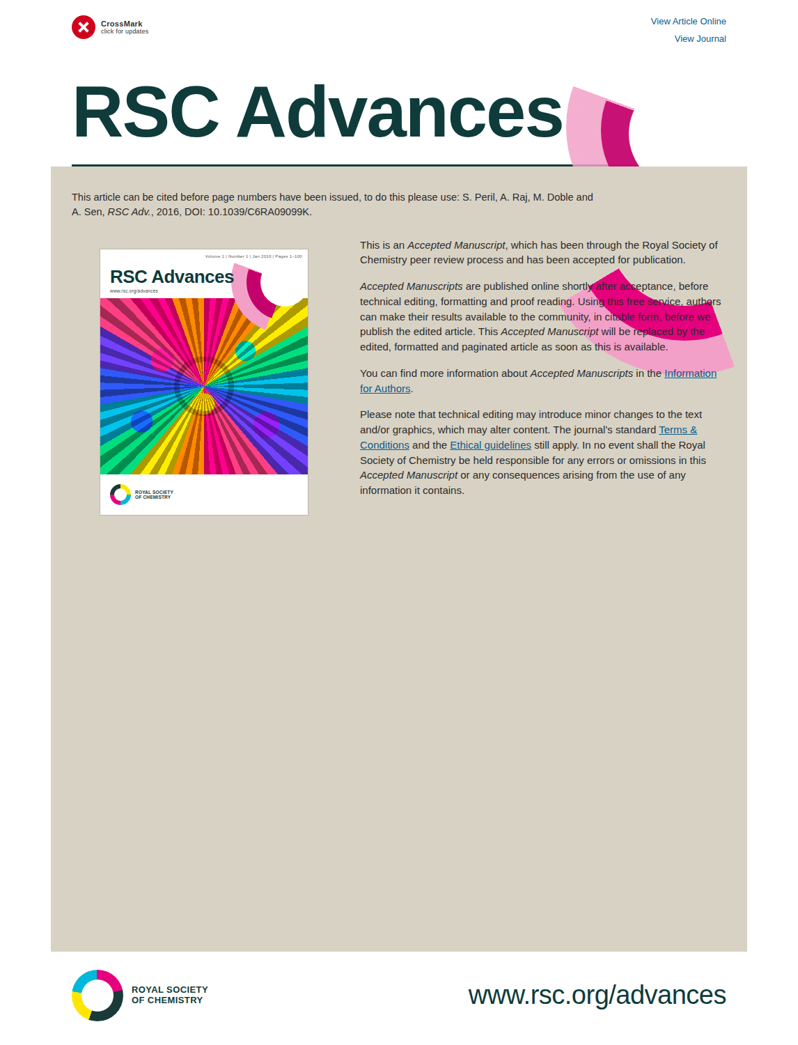CrossMark click for updates
View Article Online View Journal
RSC Advances
This article can be cited before page numbers have been issued, to do this please use: S. Peril, A. Raj, M. Doble and A. Sen, RSC Adv., 2016, DOI: 10.1039/C6RA09099K.
Volume 1 | Number 1 | Jan 2010 | Pages 1–100
RSC Advances
www.rsc.org/advances
Royal Society
of Chemistry
This is an Accepted Manuscript, which has been through the Royal Society of Chemistry peer review process and has been accepted for publication.
Accepted Manuscripts are published online shortly after acceptance, before technical editing, formatting and proof reading. Using this free service, authors can make their results available to the community, in citable form, before we publish the edited article. This Accepted Manuscript will be replaced by the edited, formatted and paginated article as soon as this is available.
You can find more information about Accepted Manuscripts in the Information for Authors.
Please note that technical editing may introduce minor changes to the text and/or graphics, which may alter content. The journal's standard Terms & Conditions and the Ethical guidelines still apply. In no event shall the Royal Society of Chemistry be held responsible for any errors or omissions in this Accepted Manuscript or any consequences arising from the use of any information it contains.
Royal Society
of Chemistry
www.rsc.org/advances